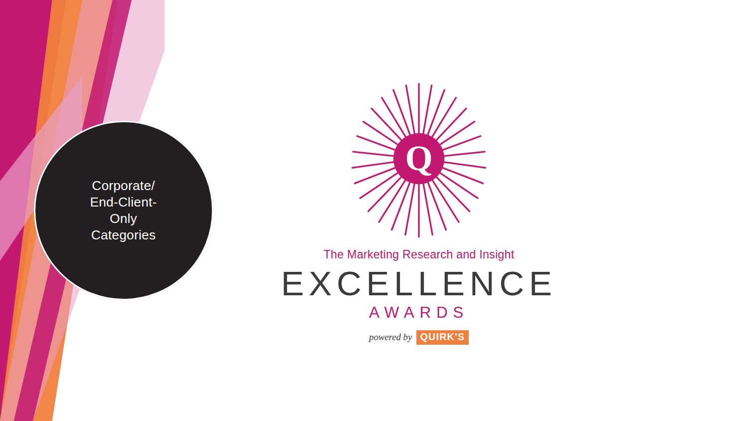Corporate/
End-Client-
Only
Categories
Q
The Marketing Research and Insight
EXCELLENCE
AWARDS
powered by QUIRK'S